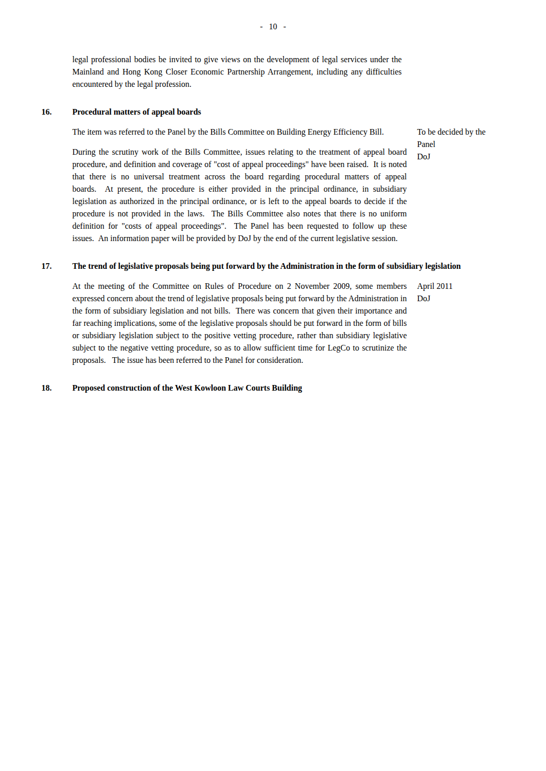- 10 -
legal professional bodies be invited to give views on the development of legal services under the Mainland and Hong Kong Closer Economic Partnership Arrangement, including any difficulties encountered by the legal profession.
16.
Procedural matters of appeal boards
The item was referred to the Panel by the Bills Committee on Building Energy Efficiency Bill.
During the scrutiny work of the Bills Committee, issues relating to the treatment of appeal board procedure, and definition and coverage of "cost of appeal proceedings" have been raised. It is noted that there is no universal treatment across the board regarding procedural matters of appeal boards. At present, the procedure is either provided in the principal ordinance, in subsidiary legislation as authorized in the principal ordinance, or is left to the appeal boards to decide if the procedure is not provided in the laws. The Bills Committee also notes that there is no uniform definition for "costs of appeal proceedings". The Panel has been requested to follow up these issues. An information paper will be provided by DoJ by the end of the current legislative session.
To be decided by the Panel
DoJ
17.
The trend of legislative proposals being put forward by the Administration in the form of subsidiary legislation
At the meeting of the Committee on Rules of Procedure on 2 November 2009, some members expressed concern about the trend of legislative proposals being put forward by the Administration in the form of subsidiary legislation and not bills. There was concern that given their importance and far reaching implications, some of the legislative proposals should be put forward in the form of bills or subsidiary legislation subject to the positive vetting procedure, rather than subsidiary legislative subject to the negative vetting procedure, so as to allow sufficient time for LegCo to scrutinize the proposals. The issue has been referred to the Panel for consideration.
April 2011
DoJ
18.
Proposed construction of the West Kowloon Law Courts Building